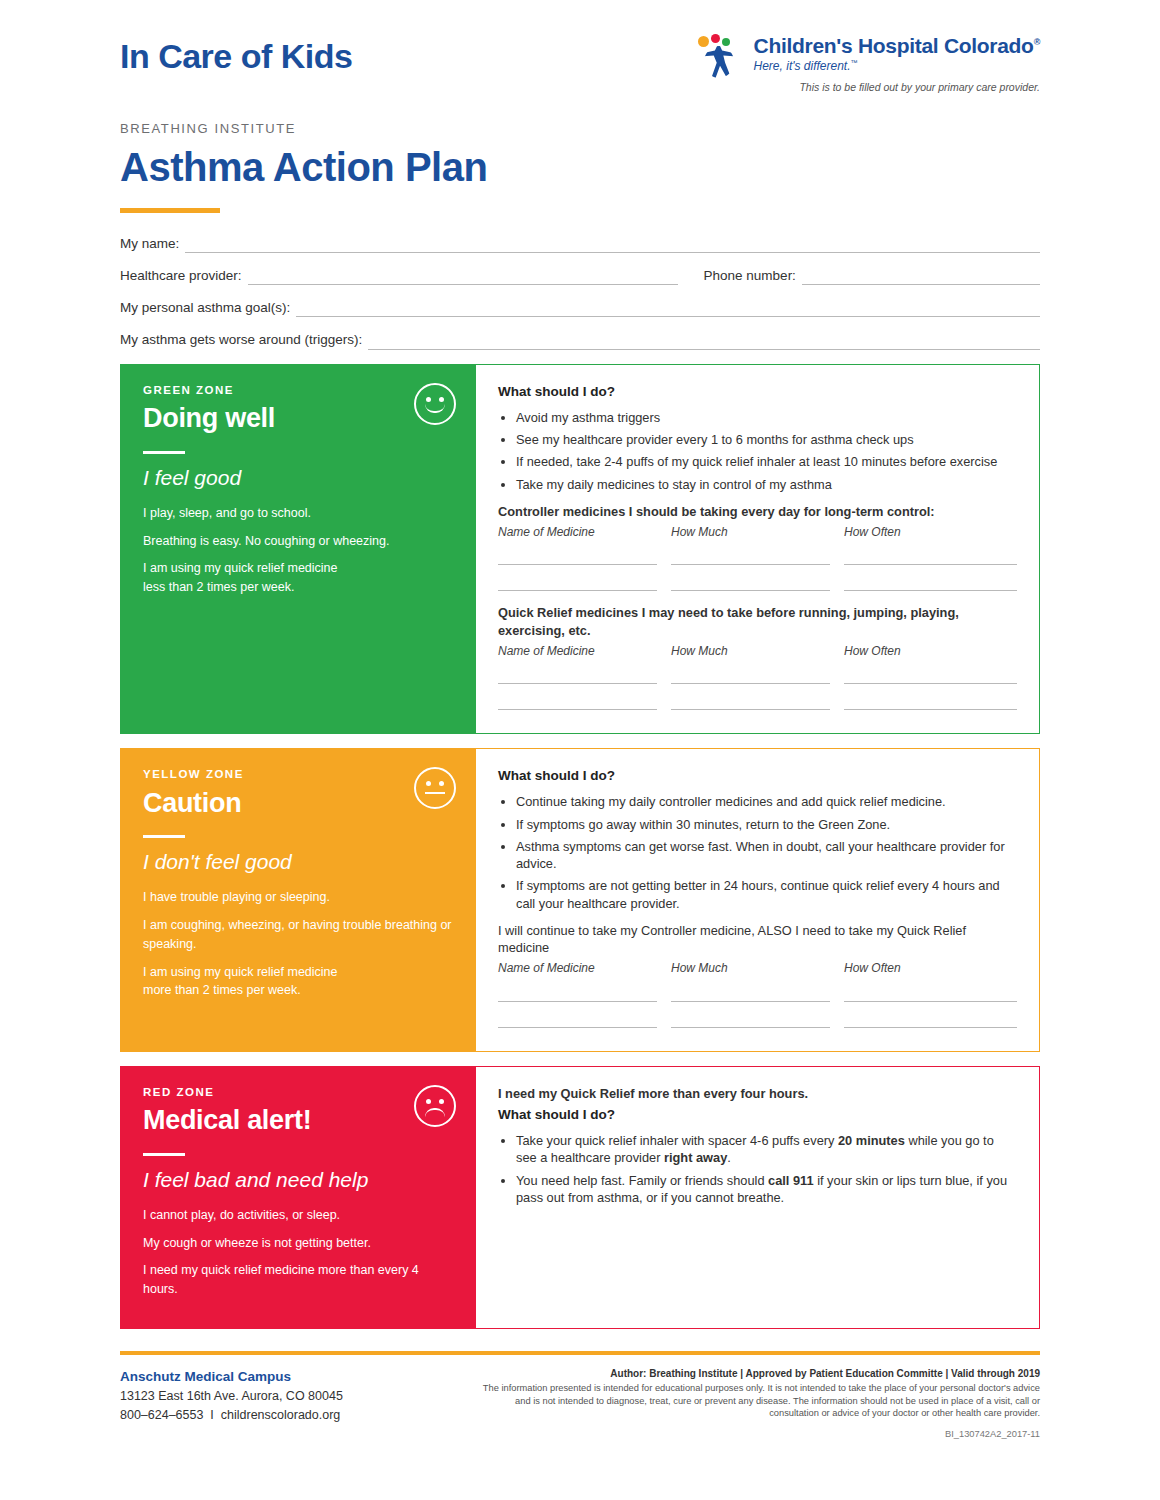In Care of Kids
Children's Hospital Colorado®
Here, it's different.™
This is to be filled out by your primary care provider.
Breathing Institute
Asthma Action Plan
My name:
Healthcare provider: Phone number:
My personal asthma goal(s):
My asthma gets worse around (triggers):
Green Zone
Doing well
I feel good
I play, sleep, and go to school.
Breathing is easy. No coughing or wheezing.
I am using my quick relief medicine
less than 2 times per week.
What should I do?
Avoid my asthma triggers
See my healthcare provider every 1 to 6 months for asthma check ups
If needed, take 2-4 puffs of my quick relief inhaler at least 10 minutes before exercise
Take my daily medicines to stay in control of my asthma
Controller medicines I should be taking every day for long-term control:
| Name of Medicine | How Much | How Often |
| --- | --- | --- |
Quick Relief medicines I may need to take before running, jumping, playing, exercising, etc.
| Name of Medicine | How Much | How Often |
| --- | --- | --- |
Yellow Zone
Caution
I don't feel good
I have trouble playing or sleeping.
I am coughing, wheezing, or having trouble breathing or speaking.
I am using my quick relief medicine
more than 2 times per week.
What should I do?
Continue taking my daily controller medicines and add quick relief medicine.
If symptoms go away within 30 minutes, return to the Green Zone.
Asthma symptoms can get worse fast. When in doubt, call your healthcare provider for advice.
If symptoms are not getting better in 24 hours, continue quick relief every 4 hours and call your healthcare provider.
I will continue to take my Controller medicine, ALSO I need to take my Quick Relief medicine
| Name of Medicine | How Much | How Often |
| --- | --- | --- |
Red Zone
Medical alert!
I feel bad and need help
I cannot play, do activities, or sleep.
My cough or wheeze is not getting better.
I need my quick relief medicine more than every 4 hours.
I need my Quick Relief more than every four hours.
What should I do?
Take your quick relief inhaler with spacer 4-6 puffs every 20 minutes while you go to see a healthcare provider right away.
You need help fast. Family or friends should call 911 if your skin or lips turn blue, if you pass out from asthma, or if you cannot breathe.
Anschutz Medical Campus
13123 East 16th Ave. Aurora, CO 80045
800–624–6553 I childrenscolorado.org
Author: Breathing Institute | Approved by Patient Education Committe | Valid through 2019 The information presented is intended for educational purposes only. It is not intended to take the place of your personal doctor's advice and is not intended to diagnose, treat, cure or prevent any disease. The information should not be used in place of a visit, call or consultation or advice of your doctor or other health care provider.
BI_130742A2_2017-11